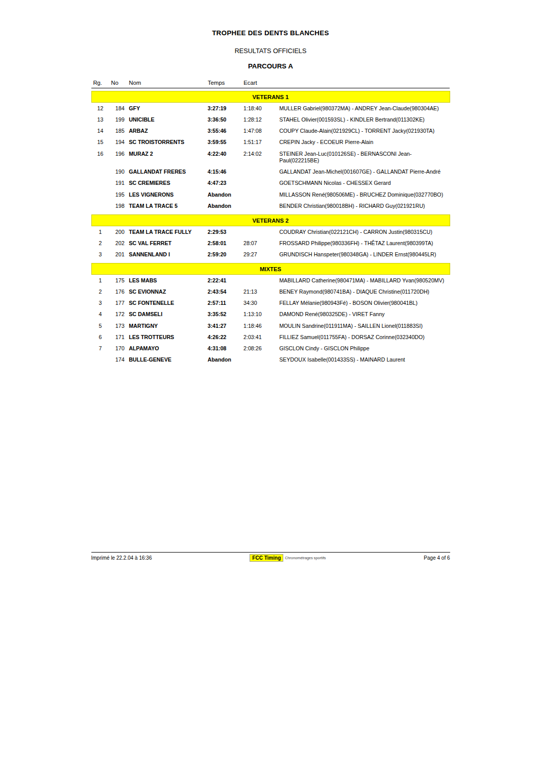TROPHEE DES DENTS BLANCHES
RESULTATS OFFICIELS
PARCOURS A
| Rg. | No | Nom | Temps | Ecart | |
| --- | --- | --- | --- | --- | --- |
| VETERANS 1 |
| 12 | 184 | GFY | 3:27:19 | 1:18:40 | MULLER Gabriel(980372MA) - ANDREY Jean-Claude(980304AE) |
| 13 | 199 | UNICIBLE | 3:36:50 | 1:28:12 | STAHEL Olivier(001593SL) - KINDLER Bertrand(011302KE) |
| 14 | 185 | ARBAZ | 3:55:46 | 1:47:08 | COUPY Claude-Alain(021929CL) - TORRENT Jacky(021930TA) |
| 15 | 194 | SC TROISTORRENTS | 3:59:55 | 1:51:17 | CREPIN Jacky - ECOEUR Pierre-Alain |
| 16 | 196 | MURAZ 2 | 4:22:40 | 2:14:02 | STEINER Jean-Luc(010126SE) - BERNASCONI Jean-Paul(022215BE) |
| | 190 | GALLANDAT FRERES | 4:15:46 | | GALLANDAT Jean-Michel(001607GE) - GALLANDAT Pierre-André |
| | 191 | SC CREMIERES | 4:47:23 | | GOETSCHMANN Nicolas - CHESSEX Gerard |
| | 195 | LES VIGNERONS | Abandon | | MILLASSON René(980506ME) - BRUCHEZ Dominique(032770BO) |
| | 198 | TEAM LA TRACE 5 | Abandon | | BENDER Christian(980018BH) - RICHARD Guy(021921RU) |
| VETERANS 2 |
| 1 | 200 | TEAM LA TRACE FULLY | 2:29:53 | | COUDRAY Christian(022121CH) - CARRON Justin(980315CU) |
| 2 | 202 | SC VAL FERRET | 2:58:01 | 28:07 | FROSSARD Philippe(980336FH) - THÊTAZ Laurent(980399TA) |
| 3 | 201 | SANNENLAND I | 2:59:20 | 29:27 | GRUNDISCH Hanspeter(980348GA) - LINDER Ernst(980445LR) |
| MIXTES |
| 1 | 175 | LES MABS | 2:22:41 | | MABILLARD Catherine(980471MA) - MABILLARD Yvan(980520MV) |
| 2 | 176 | SC EVIONNAZ | 2:43:54 | 21:13 | BENEY Raymond(980741BA) - DIAQUE Christine(011720DH) |
| 3 | 177 | SC FONTENELLE | 2:57:11 | 34:30 | FELLAY Mélanie(980943Fé) - BOSON Olivier(980041BL) |
| 4 | 172 | SC DAMSELI | 3:35:52 | 1:13:10 | DAMOND René(980325DE) - VIRET Fanny |
| 5 | 173 | MARTIGNY | 3:41:27 | 1:18:46 | MOULIN Sandrine(011911MA) - SAILLEN Lionel(011883SI) |
| 6 | 171 | LES TROTTEURS | 4:26:22 | 2:03:41 | FILLIEZ Samuel(011755FA) - DORSAZ Corinne(032340DO) |
| 7 | 170 | ALPAMAYO | 4:31:08 | 2:08:26 | GISCLON Cindy - GISCLON Philippe |
| | 174 | BULLE-GENEVE | Abandon | | SEYDOUX Isabelle(001433SS) - MAINARD Laurent |
Imprimé le 22.2.04 à 16:36 FCC Timing Chronométrages sportifs Page 4 of 6